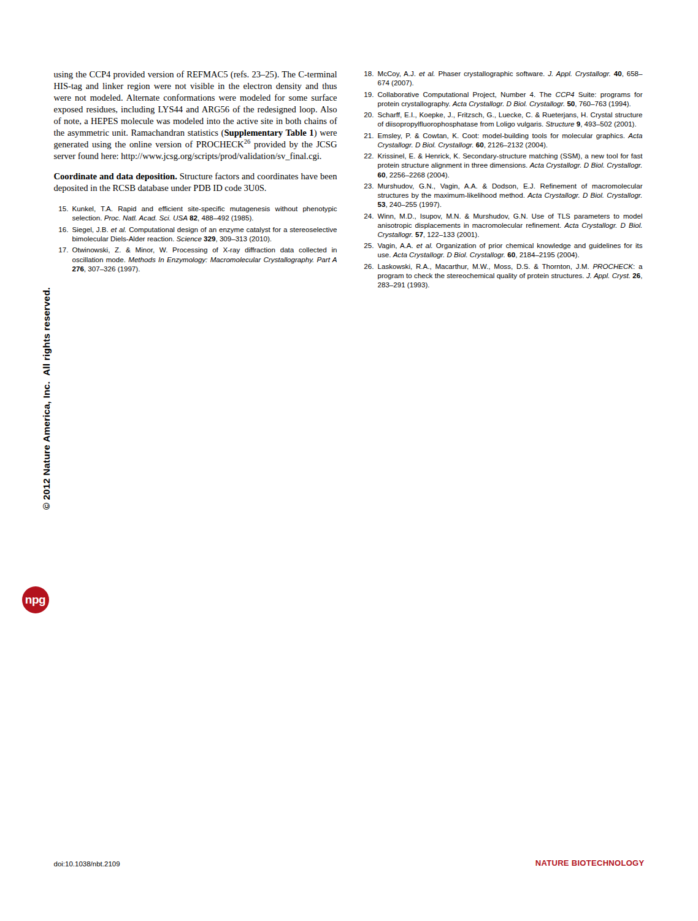© 2012 Nature America, Inc. All rights reserved.
npg
using the CCP4 provided version of REFMAC5 (refs. 23–25). The C-terminal HIS-tag and linker region were not visible in the electron density and thus were not modeled. Alternate conformations were modeled for some surface exposed residues, including LYS44 and ARG56 of the redesigned loop. Also of note, a HEPES molecule was modeled into the active site in both chains of the asymmetric unit. Ramachandran statistics (Supplementary Table 1) were generated using the online version of PROCHECK26 provided by the JCSG server found here: http://www.jcsg.org/scripts/prod/validation/sv_final.cgi.
Coordinate and data deposition. Structure factors and coordinates have been deposited in the RCSB database under PDB ID code 3U0S.
Kunkel, T.A. Rapid and efficient site-specific mutagenesis without phenotypic selection. Proc. Natl. Acad. Sci. USA 82, 488–492 (1985).
Siegel, J.B. et al. Computational design of an enzyme catalyst for a stereoselective bimolecular Diels-Alder reaction. Science 329, 309–313 (2010).
Otwinowski, Z. & Minor, W. Processing of X-ray diffraction data collected in oscillation mode. Methods In Enzymology: Macromolecular Crystallography. Part A 276, 307–326 (1997).
McCoy, A.J. et al. Phaser crystallographic software. J. Appl. Crystallogr. 40, 658–674 (2007).
Collaborative Computational Project, Number 4. The CCP4 Suite: programs for protein crystallography. Acta Crystallogr. D Biol. Crystallogr. 50, 760–763 (1994).
Scharff, E.I., Koepke, J., Fritzsch, G., Luecke, C. & Rueterjans, H. Crystal structure of diisopropylfluorophosphatase from Loligo vulgaris. Structure 9, 493–502 (2001).
Emsley, P. & Cowtan, K. Coot: model-building tools for molecular graphics. Acta Crystallogr. D Biol. Crystallogr. 60, 2126–2132 (2004).
Krissinel, E. & Henrick, K. Secondary-structure matching (SSM), a new tool for fast protein structure alignment in three dimensions. Acta Crystallogr. D Biol. Crystallogr. 60, 2256–2268 (2004).
Murshudov, G.N., Vagin, A.A. & Dodson, E.J. Refinement of macromolecular structures by the maximum-likelihood method. Acta Crystallogr. D Biol. Crystallogr. 53, 240–255 (1997).
Winn, M.D., Isupov, M.N. & Murshudov, G.N. Use of TLS parameters to model anisotropic displacements in macromolecular refinement. Acta Crystallogr. D Biol. Crystallogr. 57, 122–133 (2001).
Vagin, A.A. et al. Organization of prior chemical knowledge and guidelines for its use. Acta Crystallogr. D Biol. Crystallogr. 60, 2184–2195 (2004).
Laskowski, R.A., Macarthur, M.W., Moss, D.S. & Thornton, J.M. PROCHECK: a program to check the stereochemical quality of protein structures. J. Appl. Cryst. 26, 283–291 (1993).
doi:10.1038/nbt.2109
NATURE BIOTECHNOLOGY